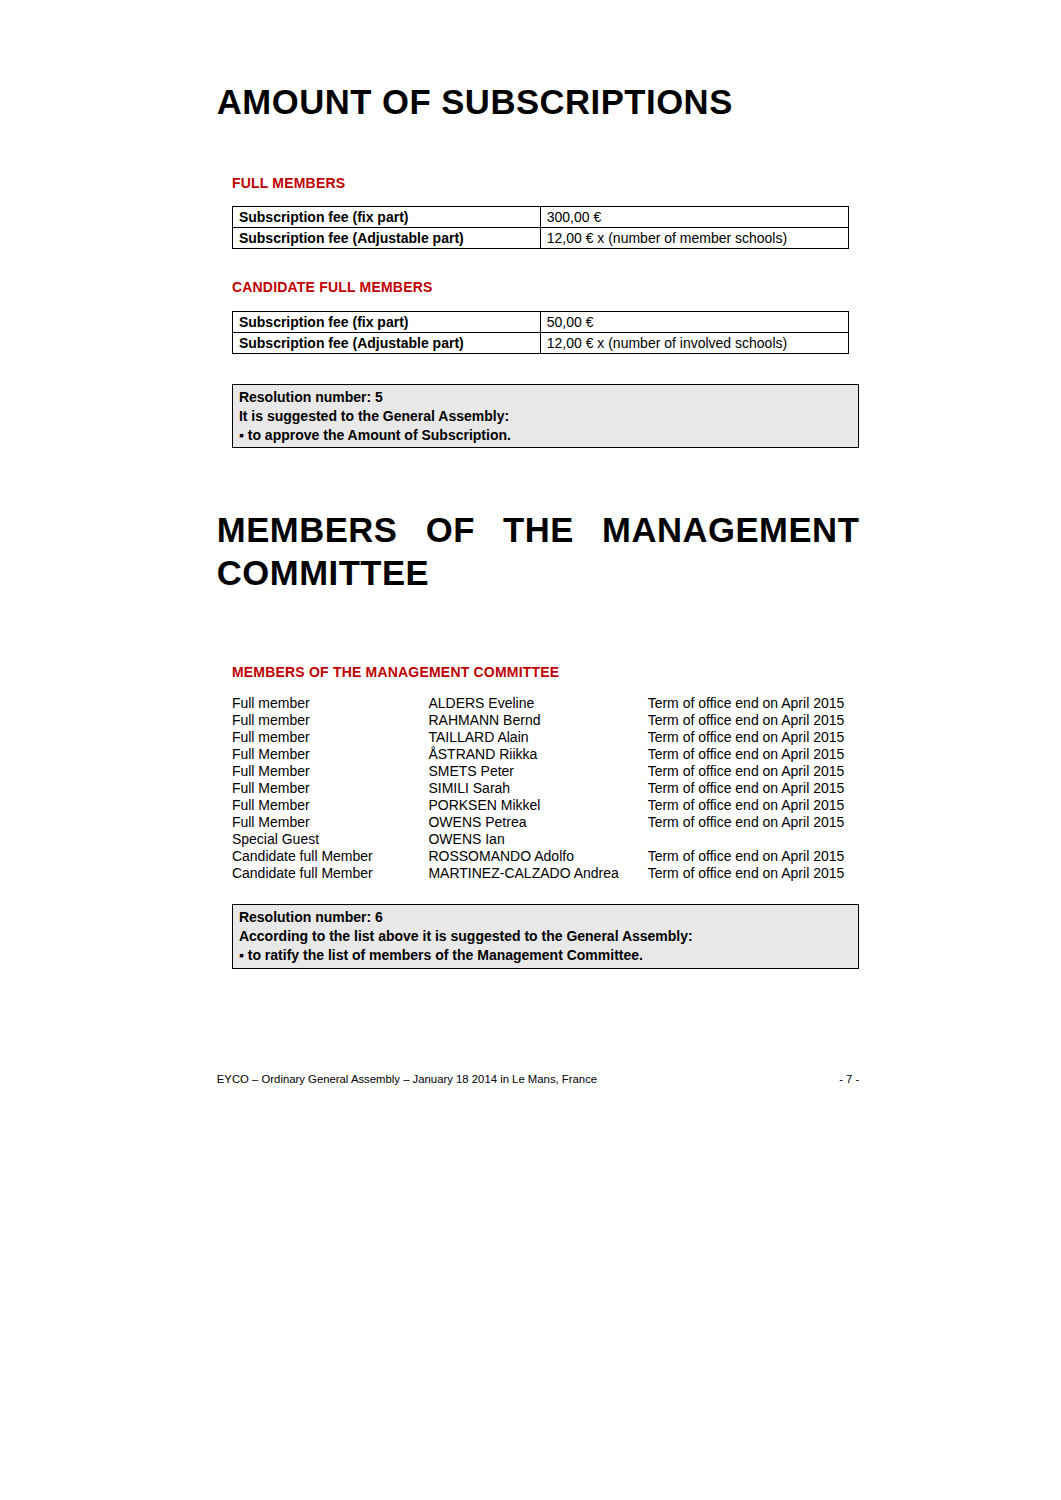AMOUNT OF SUBSCRIPTIONS
FULL MEMBERS
| Subscription fee (fix part) | 300,00 € |
| Subscription fee (Adjustable part) | 12,00 € x (number of member schools) |
CANDIDATE FULL MEMBERS
| Subscription fee (fix part) | 50,00 € |
| Subscription fee (Adjustable part) | 12,00 € x (number of involved schools) |
Resolution number: 5
It is suggested to the General Assembly:
▪ to approve the Amount of Subscription.
MEMBERS OF THE MANAGEMENT COMMITTEE
MEMBERS OF THE MANAGEMENT COMMITTEE
| Full member | ALDERS Eveline | Term of office end on April 2015 |
| Full member | RAHMANN Bernd | Term of office end on April 2015 |
| Full member | TAILLARD Alain | Term of office end on April 2015 |
| Full Member | ÅSTRAND Riikka | Term of office end on April 2015 |
| Full Member | SMETS Peter | Term of office end on April 2015 |
| Full Member | SIMILI Sarah | Term of office end on April 2015 |
| Full Member | PORKSEN Mikkel | Term of office end on April 2015 |
| Full Member | OWENS Petrea | Term of office end on April 2015 |
| Special Guest | OWENS Ian | |
| Candidate full Member | ROSSOMANDO Adolfo | Term of office end on April 2015 |
| Candidate full Member | MARTINEZ-CALZADO Andrea | Term of office end on April 2015 |
Resolution number: 6
According to the list above it is suggested to the General Assembly:
▪ to ratify the list of members of the Management Committee.
EYCO – Ordinary General Assembly – January 18 2014 in Le Mans, France - 7 -